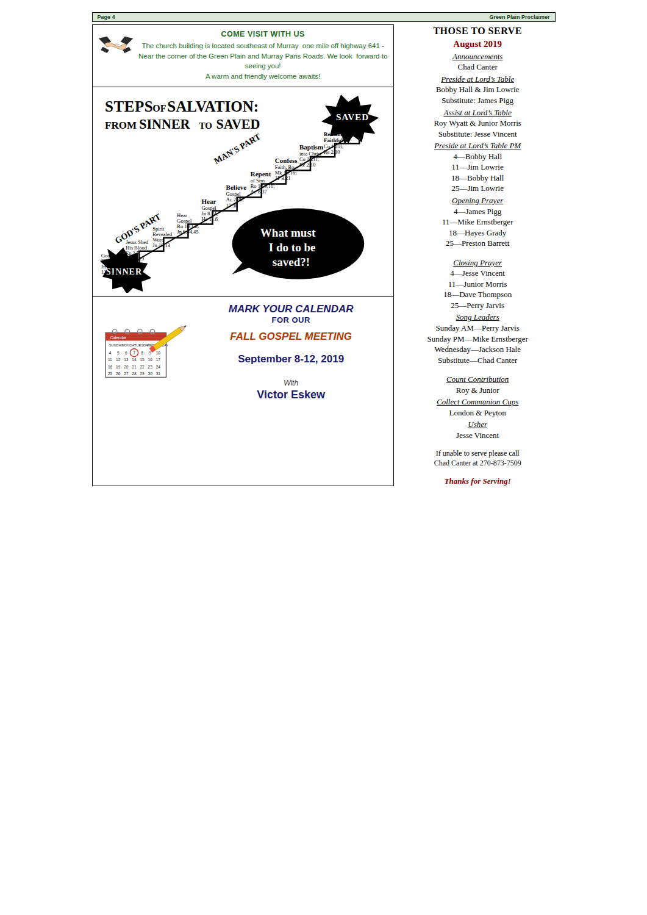Page 4
Green Plain Proclaimer
COME VISIT WITH US The church building is located southeast of Murray one mile off highway 641 - Near the corner of the Green Plain and Murray Paris Roads. We look forward to seeing you!
A warm and friendly welcome awaits!
STEPS OF SALVATION: FROM SINNER TO SAVED SAVED SINNER GOD'S PART MAN'S PART God Sent His Son Jn 3.16; 1Jn 4.10 Jesus Shed His Blood Ep 1.7; 1Pe 1.19 Spirit Revealed Word Jn 16.13 Hear Gospel Ro 10.13f; Jn 6.44,45 Hear Gospel Jn 8.24; He 11.6 Believe Gospel Ac 2.38; 17.30 Repent of Sins Ro 10.9,10; Ac 8.37 Confess Faith, Ro Mk 16.16; 1P 3.21 Baptism into Christ Co 1.21f; Re 2.10 Remain Faithful Co 1.21f; Re 2.10 What must I do to be saved?!
Calendar SUNDAY MONDAY TUESDAY WEDNESDAY 456 78910 111213 14151617 181920 21222324 252627 28293031
MARK YOUR CALENDAR
FOR OUR
FALL GOSPEL MEETING
September 8-12, 2019
With
Victor Eskew
THOSE TO SERVE
August 2019
Announcements
Chad Canter
Preside at Lord’s Table
Bobby Hall & Jim Lowrie
Substitute: James Pigg
Assist at Lord’s Table
Roy Wyatt & Junior Morris
Substitute: Jesse Vincent
Preside at Lord’s Table PM
4—Bobby Hall
11—Jim Lowrie
18—Bobby Hall
25—Jim Lowrie
Opening Prayer
4—James Pigg
11—Mike Ernstberger
18—Hayes Grady
25—Preston Barrett
Closing Prayer
4—Jesse Vincent
11—Junior Morris
18—Dave Thompson
25—Perry Jarvis
Song Leaders
Sunday AM—Perry Jarvis
Sunday PM—Mike Ernstberger
Wednesday—Jackson Hale
Substitute—Chad Canter
Count Contribution
Roy & Junior
Collect Communion Cups
London & Peyton
Usher
Jesse Vincent
If unable to serve please call
Chad Canter at 270-873-7509
Thanks for Serving!